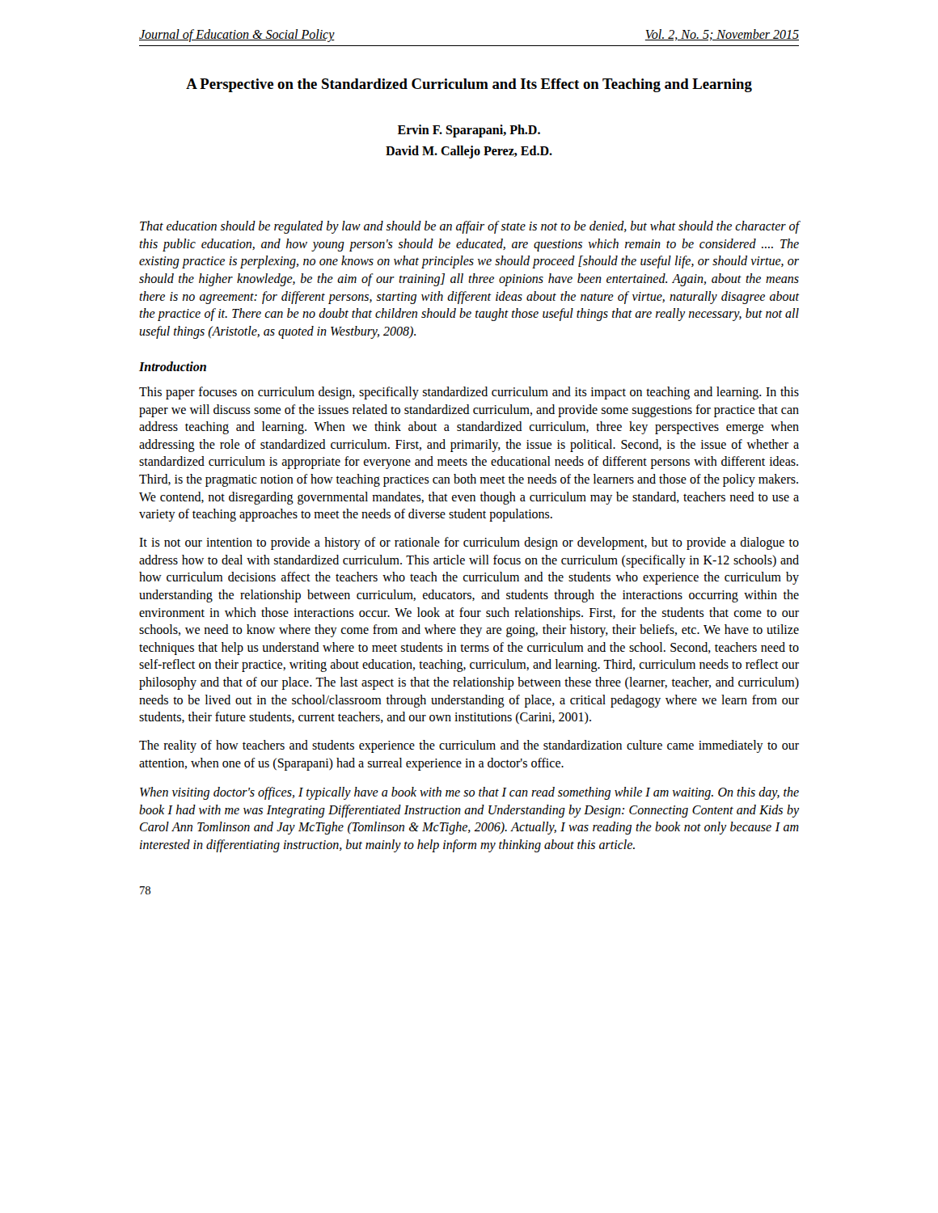Journal of Education & Social Policy Vol. 2, No. 5; November 2015
A Perspective on the Standardized Curriculum and Its Effect on Teaching and Learning
Ervin F. Sparapani, Ph.D.
David M. Callejo Perez, Ed.D.
That education should be regulated by law and should be an affair of state is not to be denied, but what should the character of this public education, and how young person's should be educated, are questions which remain to be considered .... The existing practice is perplexing, no one knows on what principles we should proceed [should the useful life, or should virtue, or should the higher knowledge, be the aim of our training] all three opinions have been entertained. Again, about the means there is no agreement: for different persons, starting with different ideas about the nature of virtue, naturally disagree about the practice of it. There can be no doubt that children should be taught those useful things that are really necessary, but not all useful things (Aristotle, as quoted in Westbury, 2008).
Introduction
This paper focuses on curriculum design, specifically standardized curriculum and its impact on teaching and learning. In this paper we will discuss some of the issues related to standardized curriculum, and provide some suggestions for practice that can address teaching and learning. When we think about a standardized curriculum, three key perspectives emerge when addressing the role of standardized curriculum. First, and primarily, the issue is political. Second, is the issue of whether a standardized curriculum is appropriate for everyone and meets the educational needs of different persons with different ideas. Third, is the pragmatic notion of how teaching practices can both meet the needs of the learners and those of the policy makers. We contend, not disregarding governmental mandates, that even though a curriculum may be standard, teachers need to use a variety of teaching approaches to meet the needs of diverse student populations.
It is not our intention to provide a history of or rationale for curriculum design or development, but to provide a dialogue to address how to deal with standardized curriculum. This article will focus on the curriculum (specifically in K-12 schools) and how curriculum decisions affect the teachers who teach the curriculum and the students who experience the curriculum by understanding the relationship between curriculum, educators, and students through the interactions occurring within the environment in which those interactions occur. We look at four such relationships. First, for the students that come to our schools, we need to know where they come from and where they are going, their history, their beliefs, etc. We have to utilize techniques that help us understand where to meet students in terms of the curriculum and the school. Second, teachers need to self-reflect on their practice, writing about education, teaching, curriculum, and learning. Third, curriculum needs to reflect our philosophy and that of our place. The last aspect is that the relationship between these three (learner, teacher, and curriculum) needs to be lived out in the school/classroom through understanding of place, a critical pedagogy where we learn from our students, their future students, current teachers, and our own institutions (Carini, 2001).
The reality of how teachers and students experience the curriculum and the standardization culture came immediately to our attention, when one of us (Sparapani) had a surreal experience in a doctor's office.
When visiting doctor's offices, I typically have a book with me so that I can read something while I am waiting. On this day, the book I had with me was Integrating Differentiated Instruction and Understanding by Design: Connecting Content and Kids by Carol Ann Tomlinson and Jay McTighe (Tomlinson & McTighe, 2006). Actually, I was reading the book not only because I am interested in differentiating instruction, but mainly to help inform my thinking about this article.
78